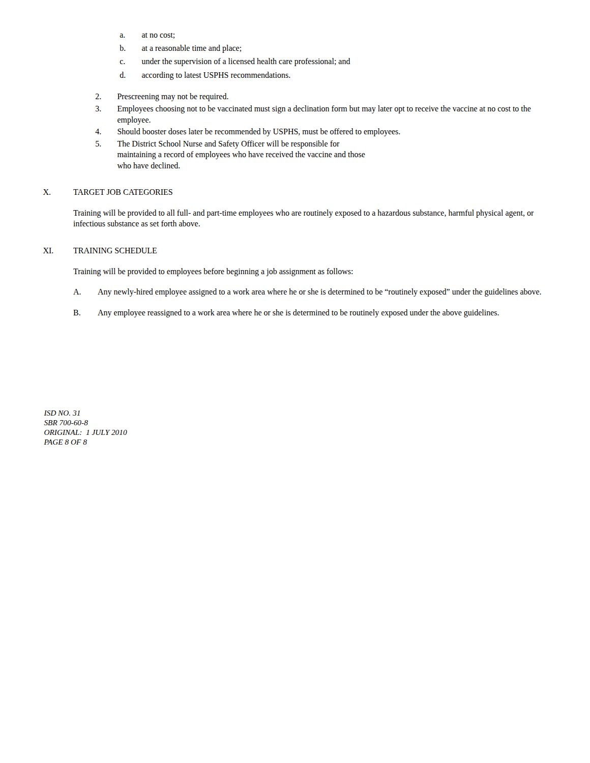a.
at no cost;
b.
at a reasonable time and place;
c.
under the supervision of a licensed health care professional; and
d.
according to latest USPHS recommendations.
2.
Prescreening may not be required.
3.
Employees choosing not to be vaccinated must sign a declination form but may later opt to receive the vaccine at no cost to the employee.
4.
Should booster doses later be recommended by USPHS, must be offered to employees.
5.
The District School Nurse and Safety Officer will be responsible for maintaining a record of employees who have received the vaccine and those who have declined.
X.
TARGET JOB CATEGORIES
Training will be provided to all full- and part-time employees who are routinely exposed to a hazardous substance, harmful physical agent, or infectious substance as set forth above.
XI.
TRAINING SCHEDULE
Training will be provided to employees before beginning a job assignment as follows:
A.
Any newly-hired employee assigned to a work area where he or she is determined to be “routinely exposed” under the guidelines above.
B.
Any employee reassigned to a work area where he or she is determined to be routinely exposed under the above guidelines.
ISD NO. 31
SBR 700-60-8
ORIGINAL: 1 JULY 2010
PAGE 8 OF 8